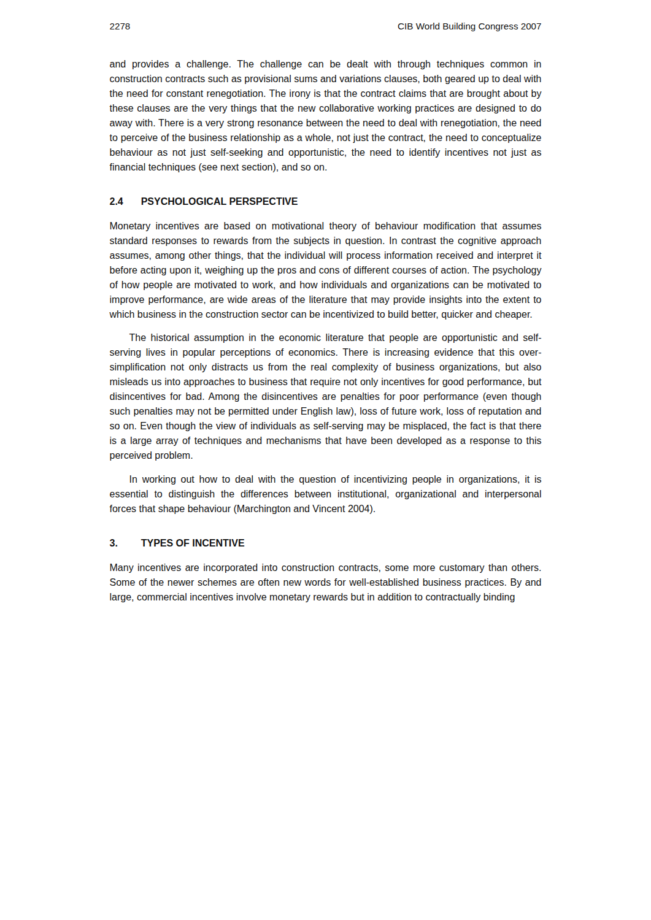2278 CIB World Building Congress 2007
and provides a challenge. The challenge can be dealt with through techniques common in construction contracts such as provisional sums and variations clauses, both geared up to deal with the need for constant renegotiation. The irony is that the contract claims that are brought about by these clauses are the very things that the new collaborative working practices are designed to do away with. There is a very strong resonance between the need to deal with renegotiation, the need to perceive of the business relationship as a whole, not just the contract, the need to conceptualize behaviour as not just self-seeking and opportunistic, the need to identify incentives not just as financial techniques (see next section), and so on.
2.4 PSYCHOLOGICAL PERSPECTIVE
Monetary incentives are based on motivational theory of behaviour modification that assumes standard responses to rewards from the subjects in question. In contrast the cognitive approach assumes, among other things, that the individual will process information received and interpret it before acting upon it, weighing up the pros and cons of different courses of action. The psychology of how people are motivated to work, and how individuals and organizations can be motivated to improve performance, are wide areas of the literature that may provide insights into the extent to which business in the construction sector can be incentivized to build better, quicker and cheaper.
The historical assumption in the economic literature that people are opportunistic and self-serving lives in popular perceptions of economics. There is increasing evidence that this over-simplification not only distracts us from the real complexity of business organizations, but also misleads us into approaches to business that require not only incentives for good performance, but disincentives for bad. Among the disincentives are penalties for poor performance (even though such penalties may not be permitted under English law), loss of future work, loss of reputation and so on. Even though the view of individuals as self-serving may be misplaced, the fact is that there is a large array of techniques and mechanisms that have been developed as a response to this perceived problem.
In working out how to deal with the question of incentivizing people in organizations, it is essential to distinguish the differences between institutional, organizational and interpersonal forces that shape behaviour (Marchington and Vincent 2004).
3. TYPES OF INCENTIVE
Many incentives are incorporated into construction contracts, some more customary than others. Some of the newer schemes are often new words for well-established business practices. By and large, commercial incentives involve monetary rewards but in addition to contractually binding